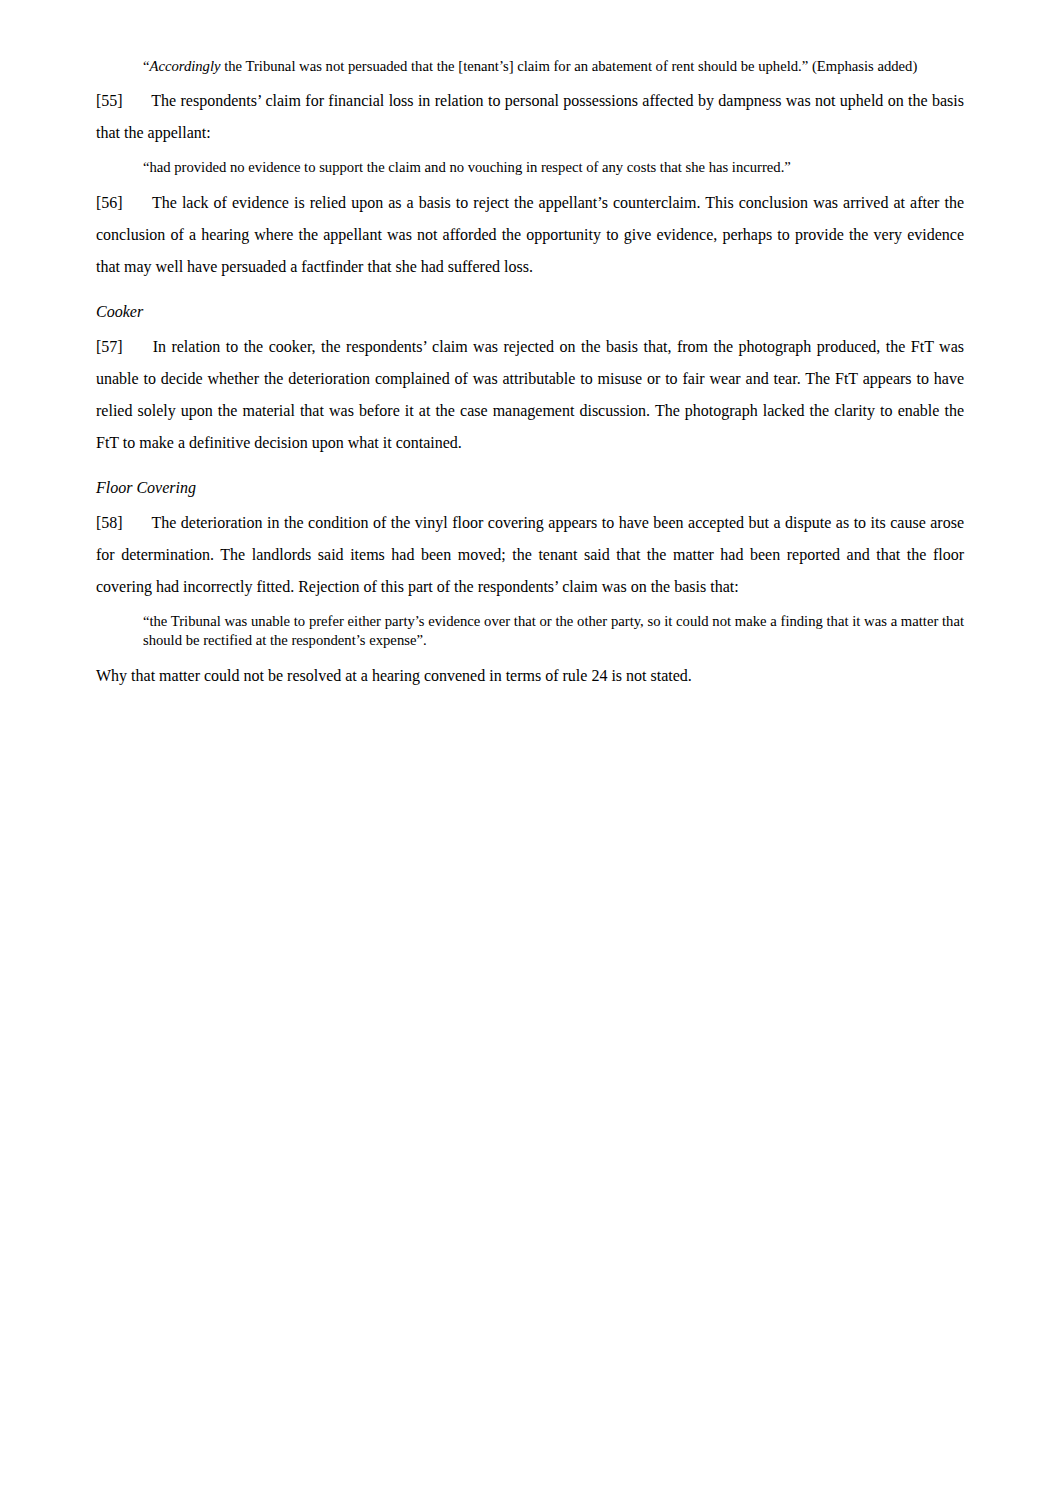“Accordingly the Tribunal was not persuaded that the [tenant’s] claim for an abatement of rent should be upheld.” (Emphasis added)
[55] The respondents’ claim for financial loss in relation to personal possessions affected by dampness was not upheld on the basis that the appellant:
“had provided no evidence to support the claim and no vouching in respect of any costs that she has incurred.”
[56] The lack of evidence is relied upon as a basis to reject the appellant’s counterclaim. This conclusion was arrived at after the conclusion of a hearing where the appellant was not afforded the opportunity to give evidence, perhaps to provide the very evidence that may well have persuaded a factfinder that she had suffered loss.
Cooker
[57] In relation to the cooker, the respondents’ claim was rejected on the basis that, from the photograph produced, the FtT was unable to decide whether the deterioration complained of was attributable to misuse or to fair wear and tear. The FtT appears to have relied solely upon the material that was before it at the case management discussion. The photograph lacked the clarity to enable the FtT to make a definitive decision upon what it contained.
Floor Covering
[58] The deterioration in the condition of the vinyl floor covering appears to have been accepted but a dispute as to its cause arose for determination. The landlords said items had been moved; the tenant said that the matter had been reported and that the floor covering had incorrectly fitted. Rejection of this part of the respondents’ claim was on the basis that:
“the Tribunal was unable to prefer either party’s evidence over that or the other party, so it could not make a finding that it was a matter that should be rectified at the respondent’s expense”.
Why that matter could not be resolved at a hearing convened in terms of rule 24 is not stated.